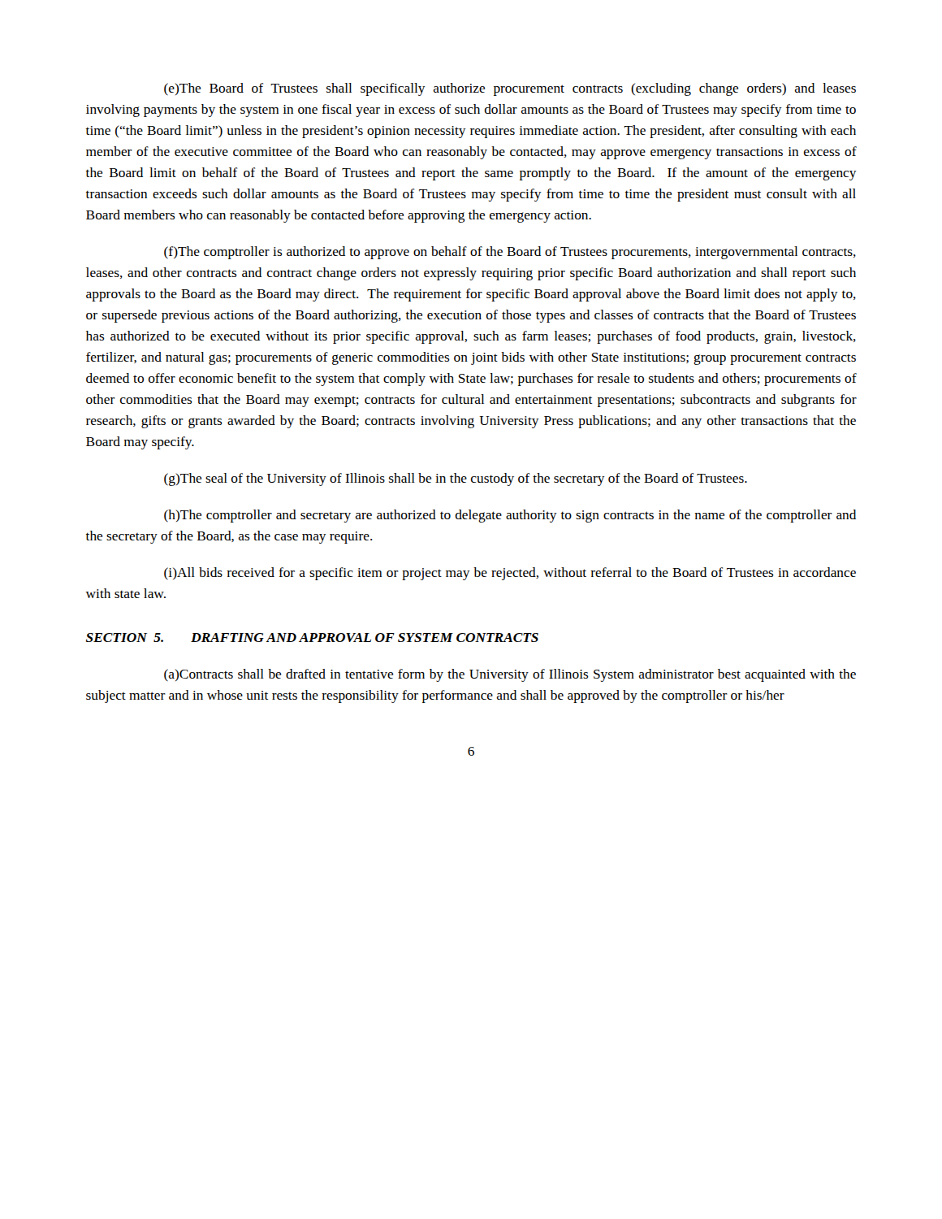(e) The Board of Trustees shall specifically authorize procurement contracts (excluding change orders) and leases involving payments by the system in one fiscal year in excess of such dollar amounts as the Board of Trustees may specify from time to time (“the Board limit”) unless in the president’s opinion necessity requires immediate action. The president, after consulting with each member of the executive committee of the Board who can reasonably be contacted, may approve emergency transactions in excess of the Board limit on behalf of the Board of Trustees and report the same promptly to the Board. If the amount of the emergency transaction exceeds such dollar amounts as the Board of Trustees may specify from time to time the president must consult with all Board members who can reasonably be contacted before approving the emergency action.
(f) The comptroller is authorized to approve on behalf of the Board of Trustees procurements, intergovernmental contracts, leases, and other contracts and contract change orders not expressly requiring prior specific Board authorization and shall report such approvals to the Board as the Board may direct. The requirement for specific Board approval above the Board limit does not apply to, or supersede previous actions of the Board authorizing, the execution of those types and classes of contracts that the Board of Trustees has authorized to be executed without its prior specific approval, such as farm leases; purchases of food products, grain, livestock, fertilizer, and natural gas; procurements of generic commodities on joint bids with other State institutions; group procurement contracts deemed to offer economic benefit to the system that comply with State law; purchases for resale to students and others; procurements of other commodities that the Board may exempt; contracts for cultural and entertainment presentations; subcontracts and subgrants for research, gifts or grants awarded by the Board; contracts involving University Press publications; and any other transactions that the Board may specify.
(g) The seal of the University of Illinois shall be in the custody of the secretary of the Board of Trustees.
(h) The comptroller and secretary are authorized to delegate authority to sign contracts in the name of the comptroller and the secretary of the Board, as the case may require.
(i) All bids received for a specific item or project may be rejected, without referral to the Board of Trustees in accordance with state law.
SECTION 5. DRAFTING AND APPROVAL OF SYSTEM CONTRACTS
(a) Contracts shall be drafted in tentative form by the University of Illinois System administrator best acquainted with the subject matter and in whose unit rests the responsibility for performance and shall be approved by the comptroller or his/her
6